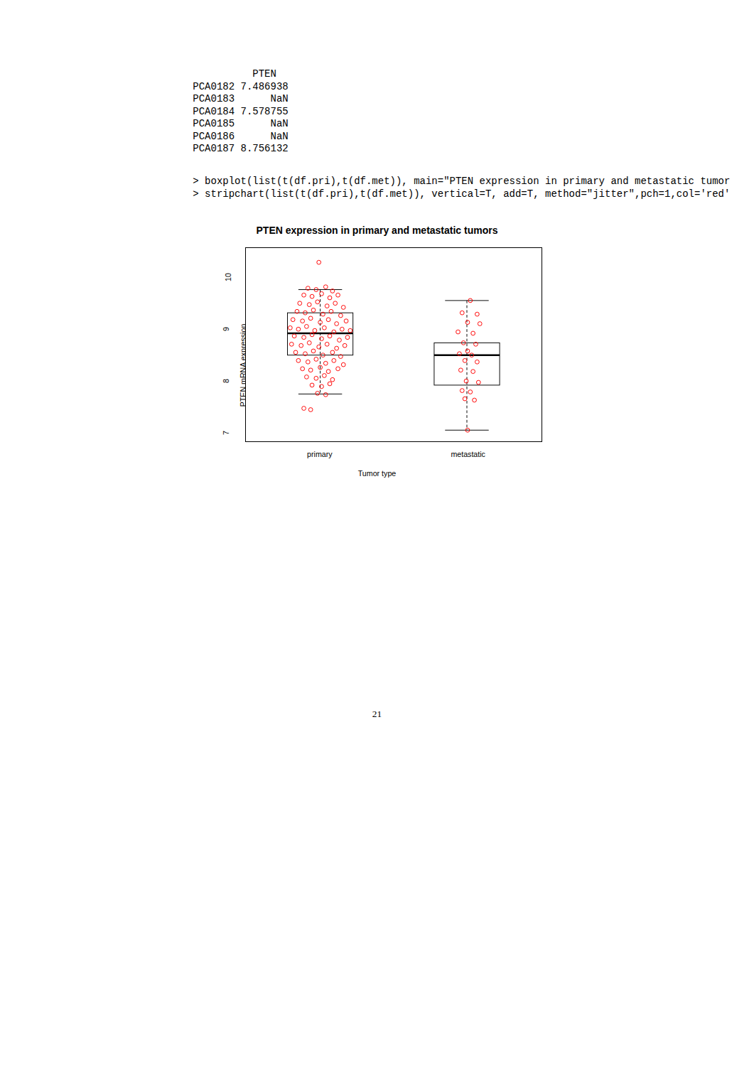PTEN
PCA0182 7.486938
PCA0183      NaN
PCA0184 7.578755
PCA0185      NaN
PCA0186      NaN
PCA0187 8.756132
> boxplot(list(t(df.pri),t(df.met)), main="PTEN expression in primary and metastatic tumor
> stripchart(list(t(df.pri),t(df.met)), vertical=T, add=T, method="jitter",pch=1,col='red'
PTEN expression in primary and metastatic tumors
PTEN mRNA expression
10
9
8
7
primary
metastatic
Tumor type
21